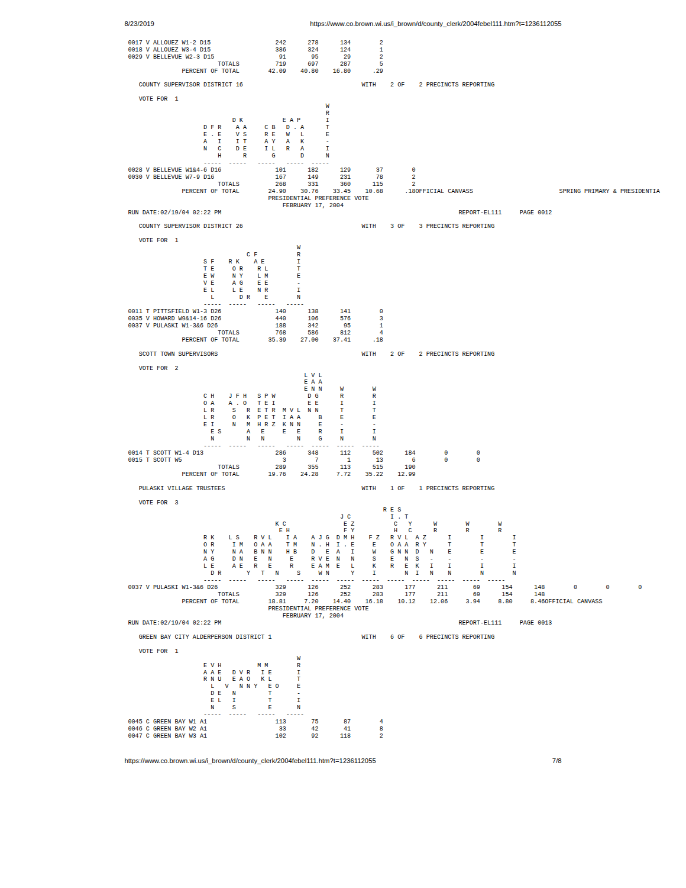8/23/2019 https://www.co.brown.wi.us/i_brown/d/county_clerk/2004febel111.htm?t=1236112055
 0017 V ALLOUEZ W1-2 D15                  242      278      134        2
 0018 V ALLOUEZ W3-4 D15                  386      324      124        1
 0029 V BELLEVUE W2-3 D15                  91       95       29        2
                          TOTALS          719      697      287        5
                PERCENT OF TOTAL        42.09    40.80    16.80      .29

    COUNTY SUPERVISOR DISTRICT 16                                 WITH    2 OF    2 PRECINCTS REPORTING

    VOTE FOR  1
                                                        W
                                                        R
                              D K           E A P       I
                      D F R    A A     C B   D . A      T
                      E . E    V S     R E   W   L      E
                      A   I    I T     A Y   A   K      -
                      N   C    D E     I L   R   A      I
                          H      R       G       D      N
                      -----  -----   -----   -----  -----
 0028 V BELLEVUE W1&4-6 D16               101      182      129       37        0
 0030 V BELLEVUE W7-9 D16                 167      149      231       78        2
                          TOTALS          268      331      360      115        2
                PERCENT OF TOTAL        24.90    30.76    33.45    10.68      .18OFFICIAL CANVASS                        SPRING PRIMARY & PRESIDENTIA
                                        PRESIDENTIAL PREFERENCE VOTE
                                            FEBRUARY 17, 2004
 RUN DATE:02/19/04 02:22 PM                                                                  REPORT-EL111     PAGE 0012

    COUNTY SUPERVISOR DISTRICT 26                                 WITH    3 OF    3 PRECINCTS REPORTING

    VOTE FOR  1
                                                W
                                  C F           R
                      S F    R K    A E         I
                      T E     O R    R L        T
                      E W     N Y    L M        E
                      V E     A G    E E        -
                      E L     L E    N R        I
                        L       D R    E        N
                      -----  -----   -----   -----
 0011 T PITTSFIELD W1-3 D26               140      138      141        0
 0035 V HOWARD W9&14-16 D26               440      106      576        3
 0037 V PULASKI W1-3&6 D26                188      342       95        1
                          TOTALS          768      586      812        4
                PERCENT OF TOTAL        35.39    27.00    37.41      .18

    SCOTT TOWN SUPERVISORS                                        WITH    2 OF    2 PRECINCTS REPORTING

    VOTE FOR  2
                                                  L V L
                                                  E A A
                                                  E N N     W        W
                      C H    J F H   S P W         D G      R        R
                      O A    A . O   T E I         E E      I        I
                      L R     S   R  E T R  M V L  N N      T        T
                      L R     O   K  P E T  I A A     B     E        E
                      E I     N   M  H R Z  K N N     E     -        -
                        E S       A   E     E   E     R     I        I
                        N         N   N         N     G     N        N
                      -----  -----   -----   -----  -----  -----  -----
 0014 T SCOTT W1-4 D13                    286      348      112      502      184        0        0
 0015 T SCOTT W5                            3        7        1       13        6        0        0
                          TOTALS          289      355      113      515      190
                PERCENT OF TOTAL        19.76    24.28     7.72    35.22    12.99

    PULASKI VILLAGE TRUSTEES                                      WITH    1 OF    1 PRECINCTS REPORTING

    VOTE FOR  3
                                                                        R E S
                                                            J C           I . T
                                          K C                E Z           C   Y      W        W        W
                                           E H               F Y           H   C      R        R        R
                      R K    L S    R V L    I A    A J G  D M H    F Z   R V L  A Z      I        I        I
                      O R     I M   O A A    T M    N . H  I . E     E    O A A  R Y      T        T        T
                      N Y     N A   B N N    H B    D   E  A   I     W    G N N  D   N    E        E        E
                      A G     D N   E   N     E     R V E  N   N     S    E   N  S   -    -        -        -
                      L E     A E   R   E     R     E A M  E   L     K    R   E  K   I    I        I        I
                        D R       Y   T   N     S     W N      Y     I        N  I   N    N        N        N
                      -----  -----   -----   -----  -----  -----  -----  -----  -----  -----  -----  -----
 0037 V PULASKI W1-3&6 D26                329      126      252      283      177      211       69      154      148        0        0        0
                          TOTALS          329      126      252      283      177      211       69      154      148
                PERCENT OF TOTAL        18.81     7.20    14.40    16.18    10.12    12.06     3.94     8.80     8.46OFFICIAL CANVASS
                                        PRESIDENTIAL PREFERENCE VOTE
                                            FEBRUARY 17, 2004
 RUN DATE:02/19/04 02:22 PM                                                                  REPORT-EL111     PAGE 0013

    GREEN BAY CITY ALDERPERSON DISTRICT 1                         WITH    6 OF    6 PRECINCTS REPORTING

    VOTE FOR  1
                                                W
                      E V H          M M        R
                      A A E   D V R   I E       I
                      R N U   E A O   K L       T
                        L   V   N N Y   E O     E
                        D E   N         T       -
                        E L   I         T       I
                        N     S         E       N
                      -----  -----   -----   -----
 0045 C GREEN BAY W1 A1                   113       75       87        4
 0046 C GREEN BAY W2 A1                    33       42       41        8
 0047 C GREEN BAY W3 A1                   102       92      118        2
https://www.co.brown.wi.us/i_brown/d/county_clerk/2004febel111.htm?t=1236112055 7/8